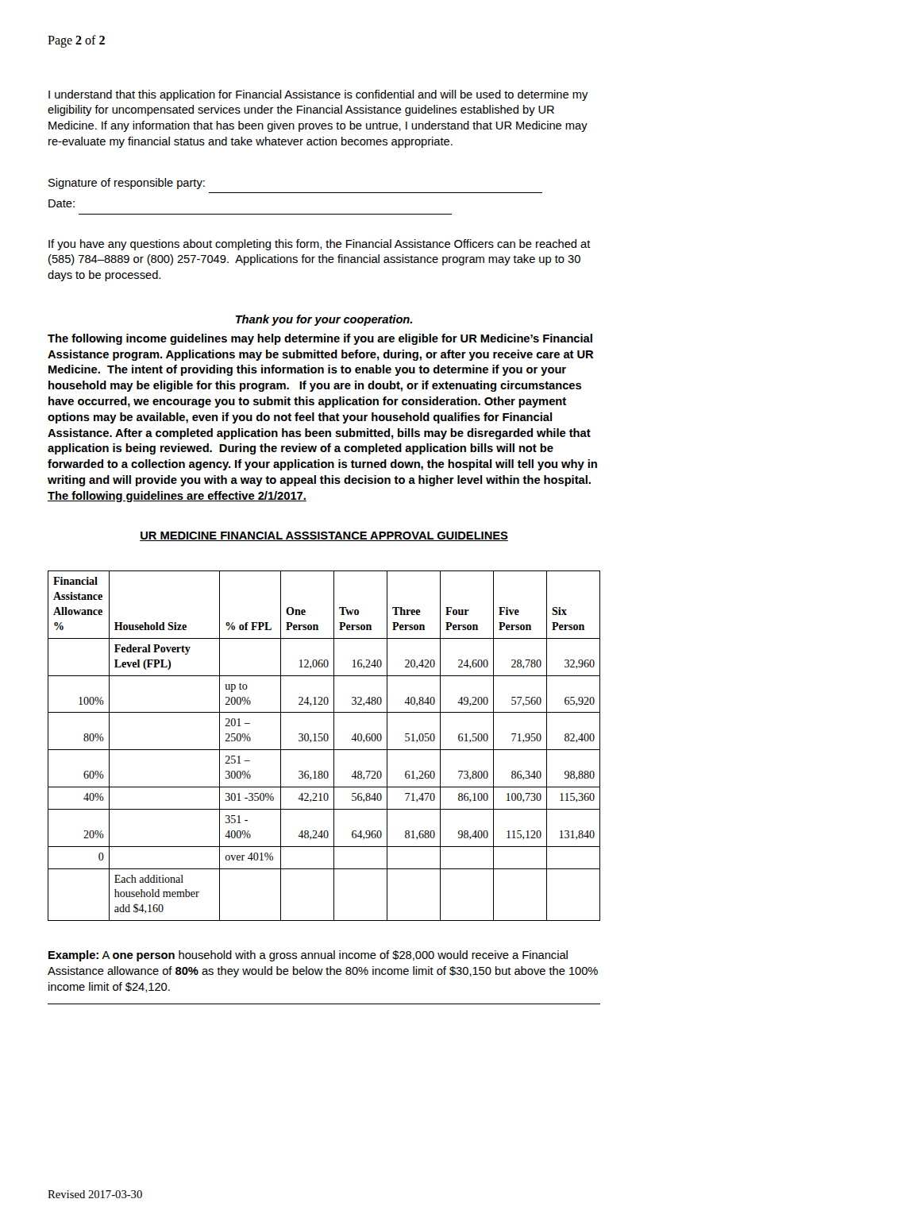Page 2 of 2
I understand that this application for Financial Assistance is confidential and will be used to determine my eligibility for uncompensated services under the Financial Assistance guidelines established by UR Medicine. If any information that has been given proves to be untrue, I understand that UR Medicine may re-evaluate my financial status and take whatever action becomes appropriate.
Signature of responsible party:
Date:
If you have any questions about completing this form, the Financial Assistance Officers can be reached at (585) 784–8889 or (800) 257-7049. Applications for the financial assistance program may take up to 30 days to be processed.
Thank you for your cooperation.
The following income guidelines may help determine if you are eligible for UR Medicine’s Financial Assistance program. Applications may be submitted before, during, or after you receive care at UR Medicine. The intent of providing this information is to enable you to determine if you or your household may be eligible for this program. If you are in doubt, or if extenuating circumstances have occurred, we encourage you to submit this application for consideration. Other payment options may be available, even if you do not feel that your household qualifies for Financial Assistance. After a completed application has been submitted, bills may be disregarded while that application is being reviewed. During the review of a completed application bills will not be forwarded to a collection agency. If your application is turned down, the hospital will tell you why in writing and will provide you with a way to appeal this decision to a higher level within the hospital. The following guidelines are effective 2/1/2017.
UR MEDICINE FINANCIAL ASSSISTANCE APPROVAL GUIDELINES
| Financial Assistance Allowance % | Household Size | % of FPL | One Person | Two Person | Three Person | Four Person | Five Person | Six Person |
| --- | --- | --- | --- | --- | --- | --- | --- | --- |
| | Federal Poverty Level (FPL) | | 12,060 | 16,240 | 20,420 | 24,600 | 28,780 | 32,960 |
| 100% | | up to 200% | 24,120 | 32,480 | 40,840 | 49,200 | 57,560 | 65,920 |
| 80% | | 201 – 250% | 30,150 | 40,600 | 51,050 | 61,500 | 71,950 | 82,400 |
| 60% | | 251 – 300% | 36,180 | 48,720 | 61,260 | 73,800 | 86,340 | 98,880 |
| 40% | | 301 -350% | 42,210 | 56,840 | 71,470 | 86,100 | 100,730 | 115,360 |
| 20% | | 351 - 400% | 48,240 | 64,960 | 81,680 | 98,400 | 115,120 | 131,840 |
| 0 | | over 401% | | | | | | |
| | Each additional household member add $4,160 | | | | | | | |
Example: A one person household with a gross annual income of $28,000 would receive a Financial Assistance allowance of 80% as they would be below the 80% income limit of $30,150 but above the 100% income limit of $24,120.
Revised 2017-03-30